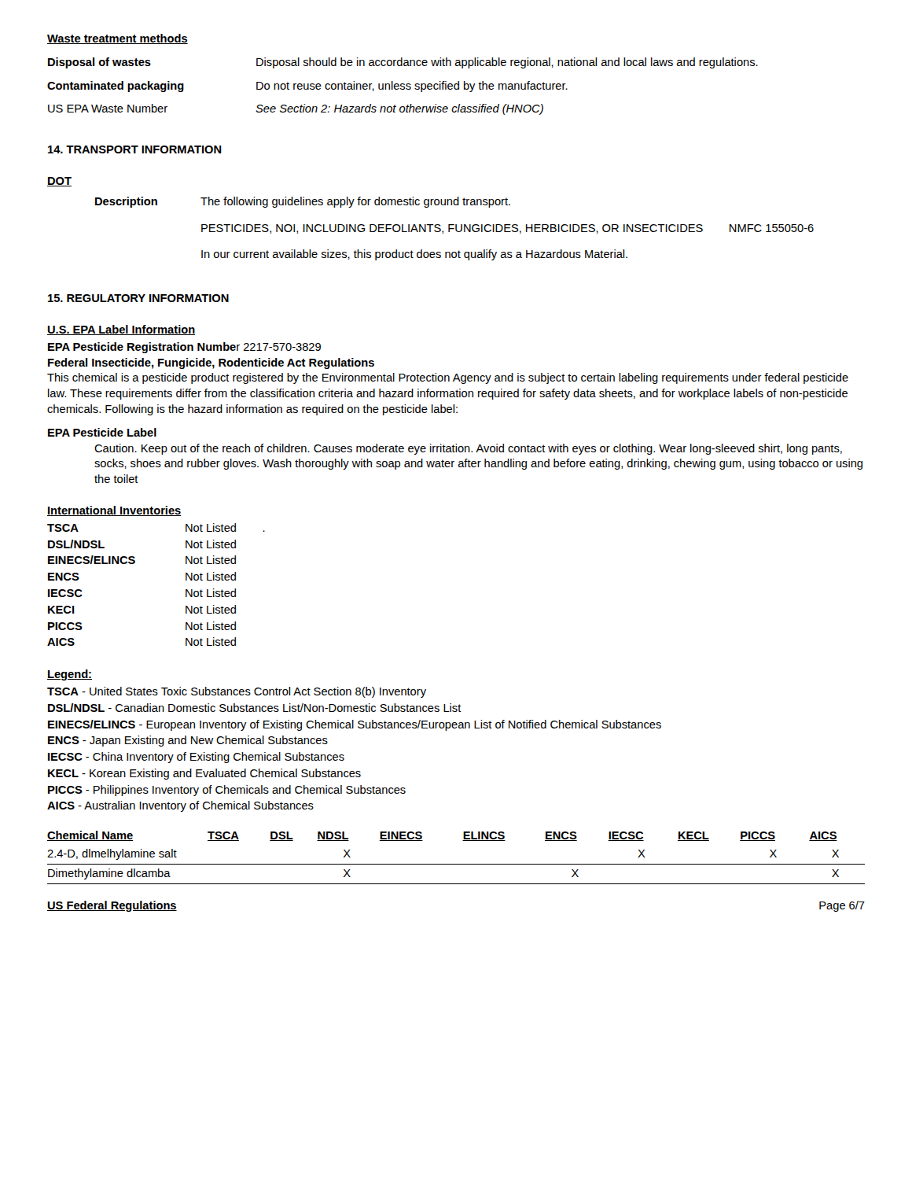Waste treatment methods
| Disposal of wastes | Disposal should be in accordance with applicable regional, national and local laws and regulations. |
| Contaminated packaging | Do not reuse container, unless specified by the manufacturer. |
| US EPA Waste Number | See Section 2: Hazards not otherwise classified (HNOC) |
14. TRANSPORT INFORMATION
DOT
| | Description | The following guidelines apply for domestic ground transport. PESTICIDES, NOI, INCLUDING DEFOLIANTS, FUNGICIDES, HERBICIDES, OR INSECTICIDES NMFC 155050-6 In our current available sizes, this product does not qualify as a Hazardous Material. |
15. REGULATORY INFORMATION
U.S. EPA Label Information
EPA Pesticide Registration Number 2217-570-3829
Federal Insecticide, Fungicide, Rodenticide Act Regulations
This chemical is a pesticide product registered by the Environmental Protection Agency and is subject to certain labeling requirements under federal pesticide law. These requirements differ from the classification criteria and hazard information required for safety data sheets, and for workplace labels of non-pesticide chemicals. Following is the hazard information as required on the pesticide label:
EPA Pesticide Label
Caution. Keep out of the reach of children. Causes moderate eye irritation. Avoid contact with eyes or clothing. Wear long-sleeved shirt, long pants, socks, shoes and rubber gloves. Wash thoroughly with soap and water after handling and before eating, drinking, chewing gum, using tobacco or using the toilet
International Inventories
| TSCA | Not Listed . |
| DSL/NDSL | Not Listed |
| EINECS/ELINCS | Not Listed |
| ENCS | Not Listed |
| IECSC | Not Listed |
| KECI | Not Listed |
| PICCS | Not Listed |
| AICS | Not Listed |
Legend:
TSCA - United States Toxic Substances Control Act Section 8(b) Inventory
DSL/NDSL - Canadian Domestic Substances List/Non-Domestic Substances List
EINECS/ELINCS - European Inventory of Existing Chemical Substances/European List of Notified Chemical Substances
ENCS - Japan Existing and New Chemical Substances
IECSC - China Inventory of Existing Chemical Substances
KECL - Korean Existing and Evaluated Chemical Substances
PICCS - Philippines Inventory of Chemicals and Chemical Substances
AICS - Australian Inventory of Chemical Substances
| Chemical Name | TSCA | DSL | NDSL | EINECS | ELINCS | ENCS | IECSC | KECL | PICCS | AICS |
| --- | --- | --- | --- | --- | --- | --- | --- | --- | --- | --- |
| 2.4-D, dlmelhylamine salt | | | X | | | | X | | X | X |
| Dimethylamine dlcamba | | | X | | | X | | | | X |
US Federal Regulations Page 6/7